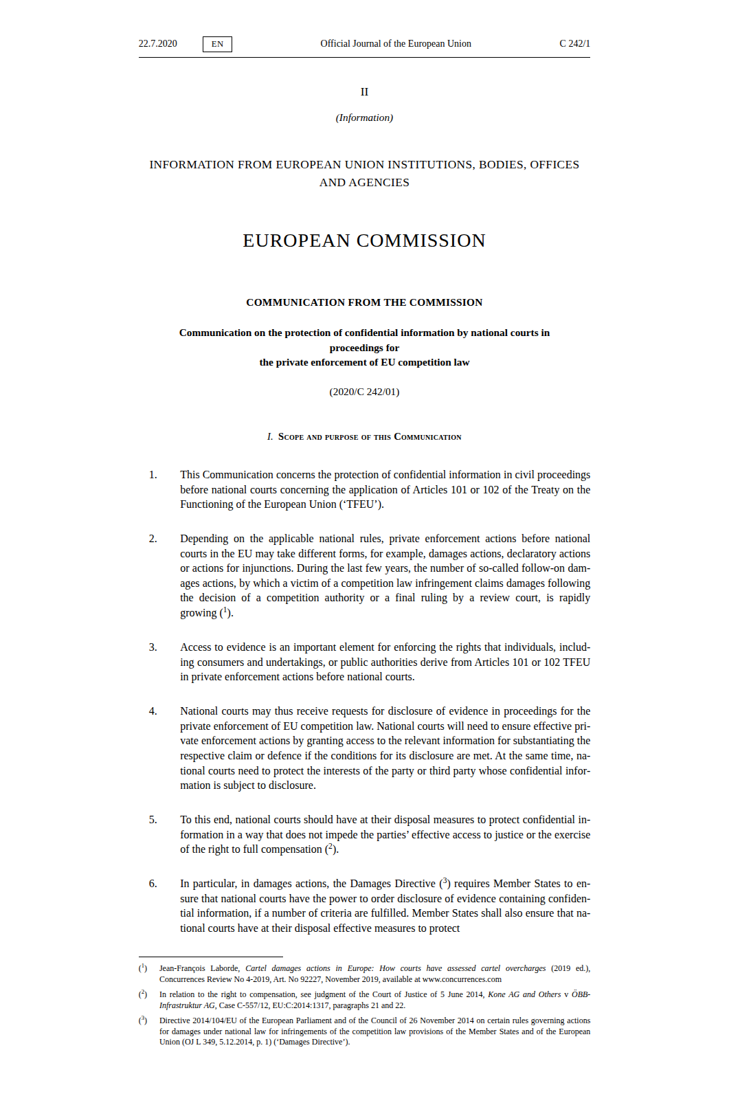22.7.2020 EN Official Journal of the European Union C 242/1
II
(Information)
INFORMATION FROM EUROPEAN UNION INSTITUTIONS, BODIES, OFFICES
AND AGENCIES
EUROPEAN COMMISSION
COMMUNICATION FROM THE COMMISSION
Communication on the protection of confidential information by national courts in proceedings for
the private enforcement of EU competition law
(2020/C 242/01)
I. Scope and purpose of this Communication
1. This Communication concerns the protection of confidential information in civil proceedings before national courts concerning the application of Articles 101 or 102 of the Treaty on the Functioning of the European Union (‘TFEU’).
2. Depending on the applicable national rules, private enforcement actions before national courts in the EU may take different forms, for example, damages actions, declaratory actions or actions for injunctions. During the last few years, the number of so-called follow-on damages actions, by which a victim of a competition law infringement claims damages following the decision of a competition authority or a final ruling by a review court, is rapidly growing (1).
3. Access to evidence is an important element for enforcing the rights that individuals, including consumers and undertakings, or public authorities derive from Articles 101 or 102 TFEU in private enforcement actions before national courts.
4. National courts may thus receive requests for disclosure of evidence in proceedings for the private enforcement of EU competition law. National courts will need to ensure effective private enforcement actions by granting access to the relevant information for substantiating the respective claim or defence if the conditions for its disclosure are met. At the same time, national courts need to protect the interests of the party or third party whose confidential information is subject to disclosure.
5. To this end, national courts should have at their disposal measures to protect confidential information in a way that does not impede the parties’ effective access to justice or the exercise of the right to full compensation (2).
6. In particular, in damages actions, the Damages Directive (3) requires Member States to ensure that national courts have the power to order disclosure of evidence containing confidential information, if a number of criteria are fulfilled. Member States shall also ensure that national courts have at their disposal effective measures to protect
(1) Jean-François Laborde, Cartel damages actions in Europe: How courts have assessed cartel overcharges (2019 ed.), Concurrences Review No 4-2019, Art. No 92227, November 2019, available at www.concurrences.com
(2) In relation to the right to compensation, see judgment of the Court of Justice of 5 June 2014, Kone AG and Others v ÖBB-Infrastruktur AG, Case C-557/12, EU:C:2014:1317, paragraphs 21 and 22.
(3) Directive 2014/104/EU of the European Parliament and of the Council of 26 November 2014 on certain rules governing actions for damages under national law for infringements of the competition law provisions of the Member States and of the European Union (OJ L 349, 5.12.2014, p. 1) (‘Damages Directive’).